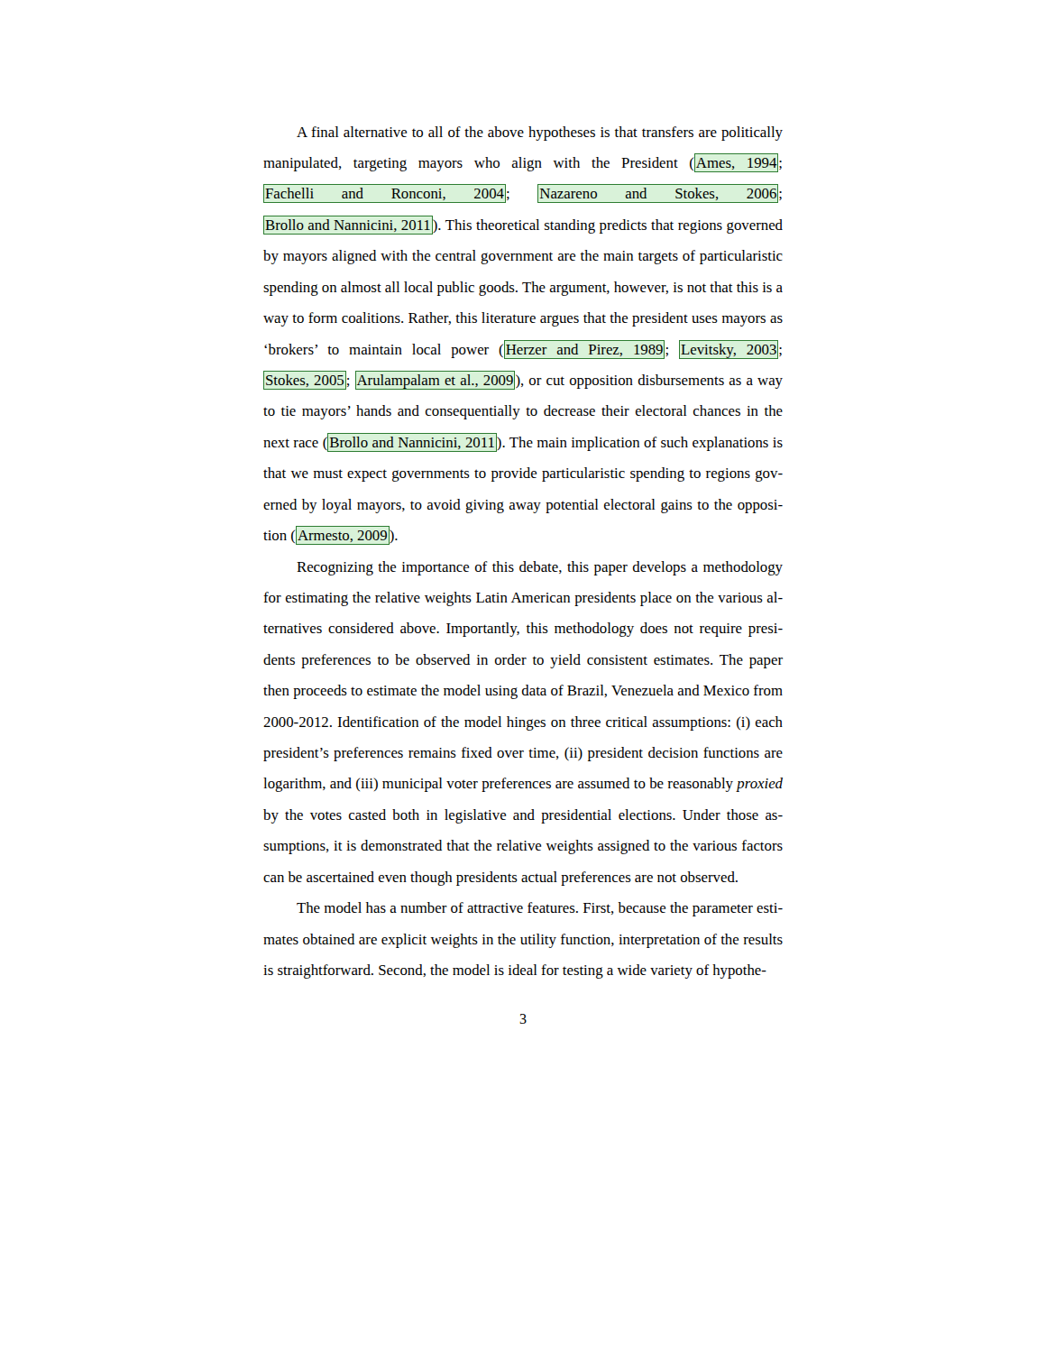A final alternative to all of the above hypotheses is that transfers are politically manipulated, targeting mayors who align with the President (Ames, 1994; Fachelli and Ronconi, 2004; Nazareno and Stokes, 2006; Brollo and Nannicini, 2011). This theoretical standing predicts that regions governed by mayors aligned with the central government are the main targets of particularistic spending on almost all local public goods. The argument, however, is not that this is a way to form coalitions. Rather, this literature argues that the president uses mayors as ‘brokers’ to maintain local power (Herzer and Pirez, 1989; Levitsky, 2003; Stokes, 2005; Arulampalam et al., 2009), or cut opposition disbursements as a way to tie mayors’ hands and consequentially to decrease their electoral chances in the next race (Brollo and Nannicini, 2011). The main implication of such explanations is that we must expect governments to provide particularistic spending to regions governed by loyal mayors, to avoid giving away potential electoral gains to the opposition (Armesto, 2009).
Recognizing the importance of this debate, this paper develops a methodology for estimating the relative weights Latin American presidents place on the various alternatives considered above. Importantly, this methodology does not require presidents preferences to be observed in order to yield consistent estimates. The paper then proceeds to estimate the model using data of Brazil, Venezuela and Mexico from 2000-2012. Identification of the model hinges on three critical assumptions: (i) each president’s preferences remains fixed over time, (ii) president decision functions are logarithm, and (iii) municipal voter preferences are assumed to be reasonably proxied by the votes casted both in legislative and presidential elections. Under those assumptions, it is demonstrated that the relative weights assigned to the various factors can be ascertained even though presidents actual preferences are not observed.
The model has a number of attractive features. First, because the parameter estimates obtained are explicit weights in the utility function, interpretation of the results is straightforward. Second, the model is ideal for testing a wide variety of hypothe-
3